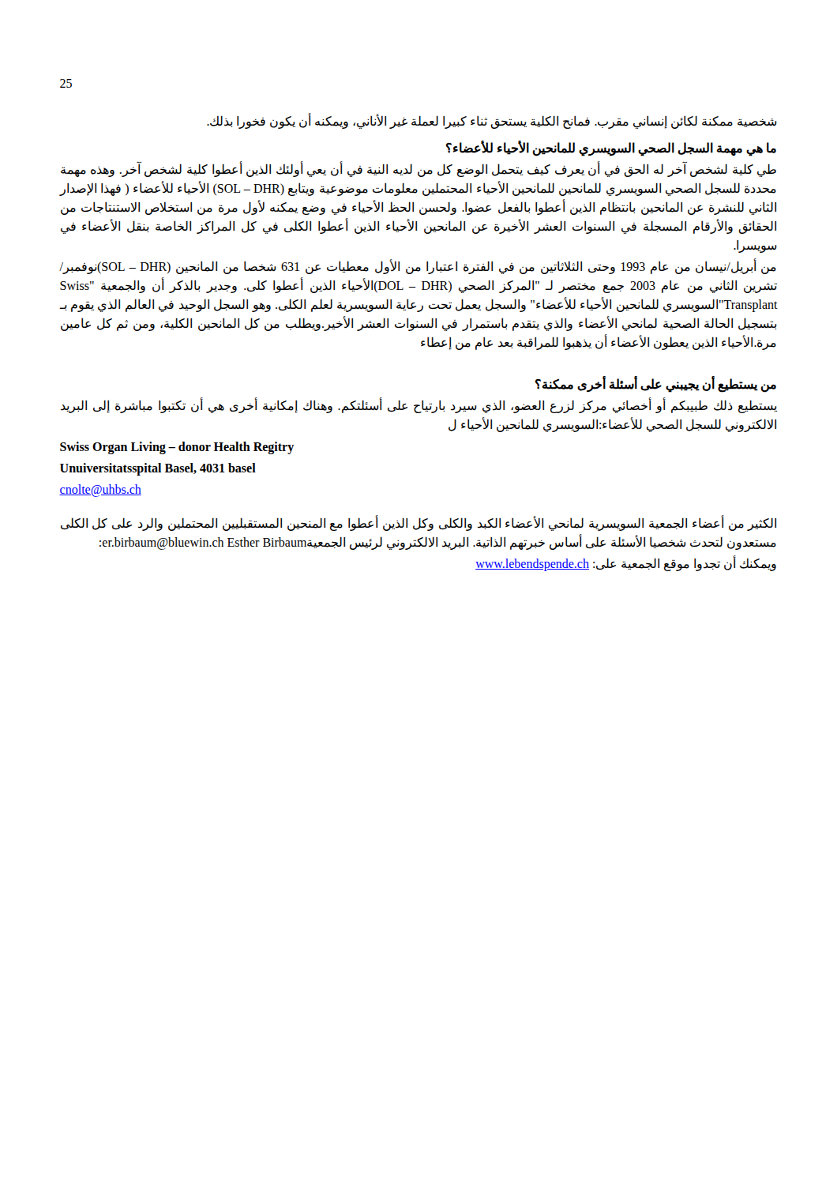25
شخصية ممكنة لكائن إنساني مقرب. فمانح الكلية يستحق ثناء كبيرا لعملة غير الأناني، ويمكنه أن يكون فخورا بذلك.
ما هي مهمة السجل الصحي السويسري للمانحين الأحياء للأعضاء؟
طي كلية لشخص آخر له الحق في أن يعرف كيف يتحمل الوضع كل من لديه النية في أن يعي أولئك الذين أعطوا كلية لشخص آخر. وهذه مهمة محددة للسجل الصحي السويسري للمانحين للمانحين الأحياء المحتملين معلومات موضوعية ويتابع (SOL – DHR) الأحياء للأعضاء ( فهذا الإصدار الثاني للنشرة عن المانحين بانتظام الذين أعطوا بالفعل عضوا. ولحسن الحظ الأحياء في وضع يمكنه لأول مرة من استخلاص الاستنتاجات من الحقائق والأرقام المسجلة في السنوات العشر الأخيرة عن المانحين الأحياء الذين أعطوا الكلى في كل المراكز الخاصة بنقل الأعضاء في سويسرا.
من أبريل/نيسان من عام 1993 وحتى الثلاثاتين من في الفترة اعتبارا من الأول معطيات عن 631 شخصا من المانحين (SOL – DHR)نوفمبر/تشرين الثاني من عام 2003 جمع مختصر لـ "المركز الصحي (DOL – DHR)الأحياء الذين أعطوا كلى. وجدير بالذكر أن والجمعية "Swiss Transplant"السويسري للمانحين الأحياء للأعضاء" والسجل يعمل تحت رعاية السويسرية لعلم الكلى. وهو السجل الوحيد في العالم الذي يقوم بـ بتسجيل الحالة الصحية لمانحي الأعضاء والذي يتقدم باستمرار في السنوات العشر الأخير.ويطلب من كل المانحين الكلية، ومن ثم كل عامين مرة.الأحياء الذين يعطون الأعضاء أن يذهبوا للمراقبة بعد عام من إعطاء
من يستطيع أن يجيبني على أسئلة أخرى ممكنة؟
يستطيع ذلك طبيبكم أو أخصائي مركز لزرع العضو، الذي سيرد بارتياح على أسئلتكم. وهناك إمكانية أخرى هي أن تكتبوا مباشرة إلى البريد الالكتروني للسجل الصحي للأعضاء:السويسري للمانحين الأحياء ل
Swiss Organ Living – donor Health Regitry
Unuiversitatsspital Basel, 4031 basel
cnolte@uhbs.ch
الكثير من أعضاء الجمعية السويسرية لمانحي الأعضاء الكبد والكلى وكل الذين أعطوا مع المنحين المستقبليين المحتملين والرد على كل الكلى مستعدون لتحدث شخصيا الأسئلة على أساس خبرتهم الذاتية. البريد الالكتروني لرئيس الجمعيةer.birbaum@bluewin.ch Esther Birbaum:
ويمكنك أن تجدوا موقع الجمعية على: www.lebendspende.ch